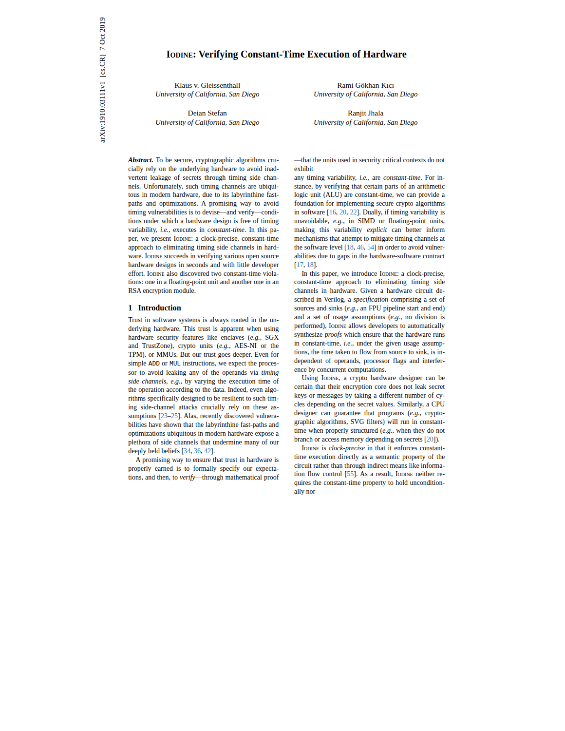arXiv:1910.03111v1 [cs.CR] 7 Oct 2019
Iodine: Verifying Constant-Time Execution of Hardware
| Klaus v. Gleissenthall University of California, San Diego | Rami Gökhan Kıcı University of California, San Diego |
| Deian Stefan University of California, San Diego | Ranjit Jhala University of California, San Diego |
Abstract. To be secure, cryptographic algorithms crucially rely on the underlying hardware to avoid inadvertent leakage of secrets through timing side channels. Unfortunately, such timing channels are ubiquitous in modern hardware, due to its labyrinthine fast-paths and optimizations. A promising way to avoid timing vulnerabilities is to devise—and verify—conditions under which a hardware design is free of timing variability, i.e., executes in constant-time. In this paper, we present Iodine: a clock-precise, constant-time approach to eliminating timing side channels in hardware. Iodine succeeds in verifying various open source hardware designs in seconds and with little developer effort. Iodine also discovered two constant-time violations: one in a floating-point unit and another one in an RSA encryption module.
1 Introduction
Trust in software systems is always rooted in the underlying hardware. This trust is apparent when using hardware security features like enclaves (e.g., SGX and TrustZone), crypto units (e.g., AES-NI or the TPM), or MMUs. But our trust goes deeper. Even for simple ADD or MUL instructions, we expect the processor to avoid leaking any of the operands via timing side channels, e.g., by varying the execution time of the operation according to the data. Indeed, even algorithms specifically designed to be resilient to such timing side-channel attacks crucially rely on these assumptions [23–25]. Alas, recently discovered vulnerabilities have shown that the labyrinthine fast-paths and optimizations ubiquitous in modern hardware expose a plethora of side channels that undermine many of our deeply held beliefs [34, 36, 42].
A promising way to ensure that trust in hardware is properly earned is to formally specify our expectations, and then, to verify—through mathematical proof—that the units used in security critical contexts do not exhibit
any timing variability, i.e., are constant-time. For instance, by verifying that certain parts of an arithmetic logic unit (ALU) are constant-time, we can provide a foundation for implementing secure crypto algorithms in software [16, 20, 22]. Dually, if timing variability is unavoidable, e.g., in SIMD or floating-point units, making this variability explicit can better inform mechanisms that attempt to mitigate timing channels at the software level [18, 46, 54] in order to avoid vulnerabilities due to gaps in the hardware-software contract [17, 18].
In this paper, we introduce Iodine: a clock-precise, constant-time approach to eliminating timing side channels in hardware. Given a hardware circuit described in Verilog, a specification comprising a set of sources and sinks (e.g., an FPU pipeline start and end) and a set of usage assumptions (e.g., no division is performed), Iodine allows developers to automatically synthesize proofs which ensure that the hardware runs in constant-time, i.e., under the given usage assumptions, the time taken to flow from source to sink, is independent of operands, processor flags and interference by concurrent computations.
Using Iodine, a crypto hardware designer can be certain that their encryption core does not leak secret keys or messages by taking a different number of cycles depending on the secret values. Similarly, a CPU designer can guarantee that programs (e.g., cryptographic algorithms, SVG filters) will run in constant-time when properly structured (e.g., when they do not branch or access memory depending on secrets [20]).
Iodine is clock-precise in that it enforces constant-time execution directly as a semantic property of the circuit rather than through indirect means like information flow control [55]. As a result, Iodine neither requires the constant-time property to hold unconditionally nor